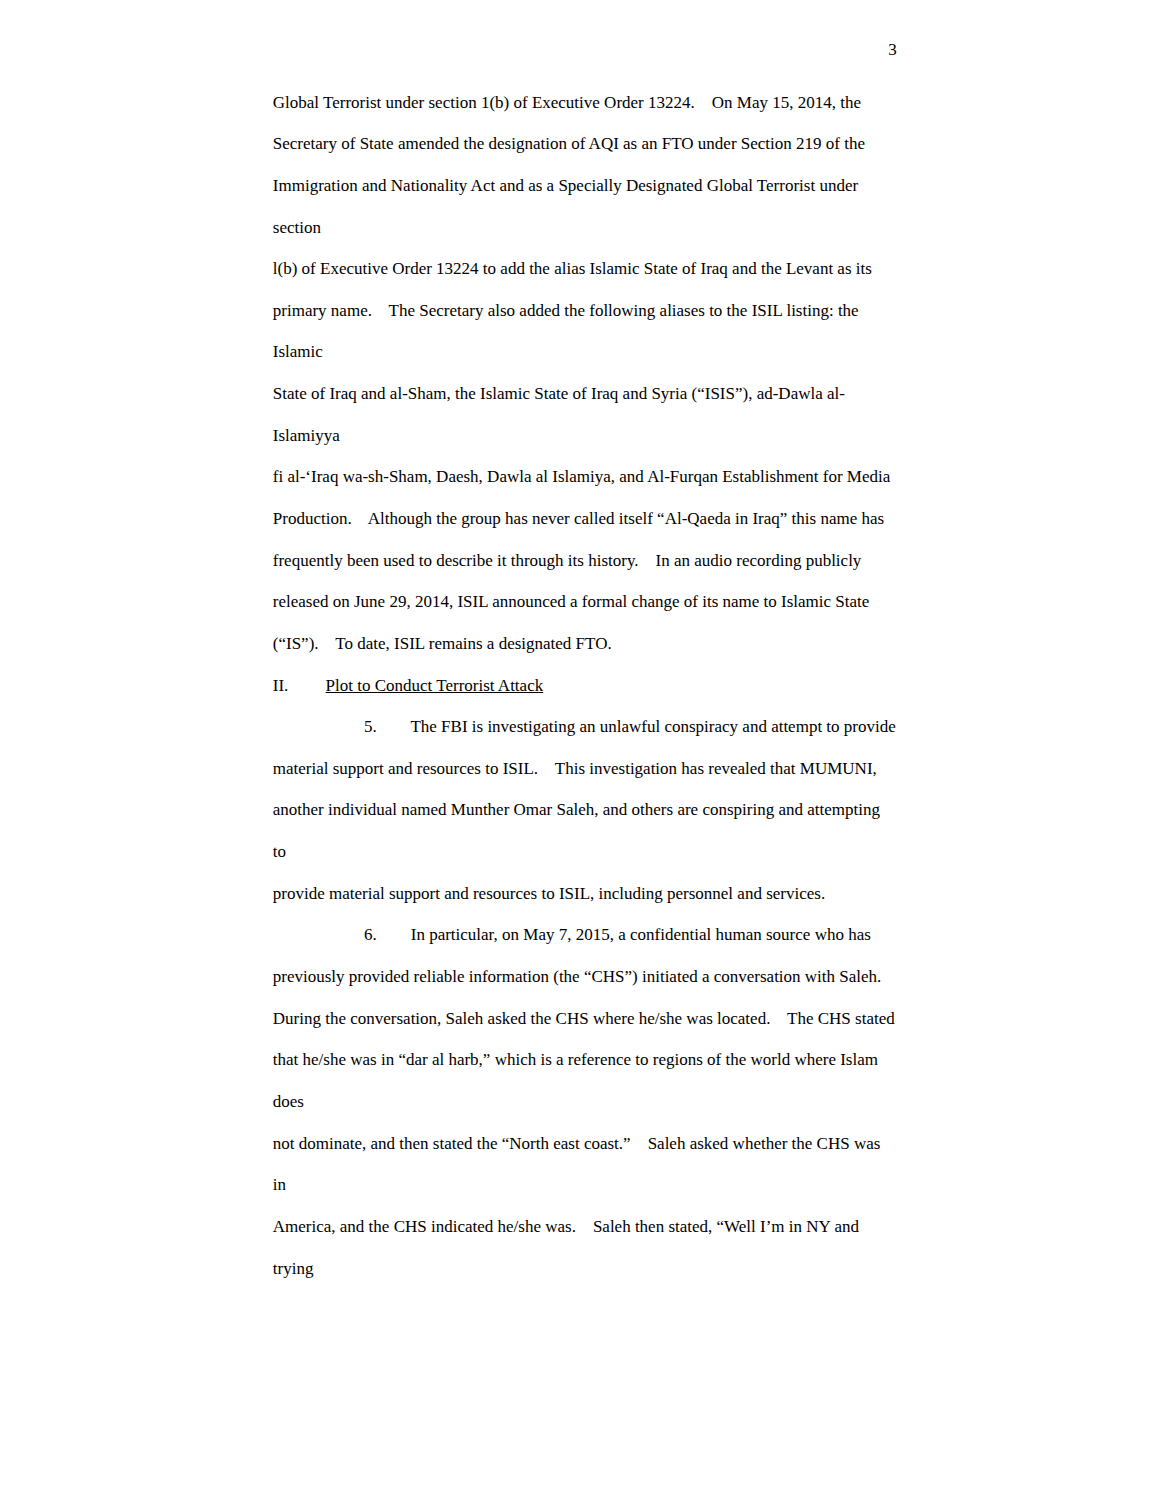3
Global Terrorist under section 1(b) of Executive Order 13224. On May 15, 2014, the
Secretary of State amended the designation of AQI as an FTO under Section 219 of the
Immigration and Nationality Act and as a Specially Designated Global Terrorist under section
l(b) of Executive Order 13224 to add the alias Islamic State of Iraq and the Levant as its
primary name. The Secretary also added the following aliases to the ISIL listing: the Islamic
State of Iraq and al-Sham, the Islamic State of Iraq and Syria (“ISIS”), ad-Dawla al-Islamiyya
fi al-‘Iraq wa-sh-Sham, Daesh, Dawla al Islamiya, and Al-Furqan Establishment for Media
Production. Although the group has never called itself “Al-Qaeda in Iraq” this name has
frequently been used to describe it through its history. In an audio recording publicly
released on June 29, 2014, ISIL announced a formal change of its name to Islamic State
(“IS”). To date, ISIL remains a designated FTO.
II. Plot to Conduct Terrorist Attack
5. The FBI is investigating an unlawful conspiracy and attempt to provide
material support and resources to ISIL. This investigation has revealed that MUMUNI,
another individual named Munther Omar Saleh, and others are conspiring and attempting to
provide material support and resources to ISIL, including personnel and services.
6. In particular, on May 7, 2015, a confidential human source who has
previously provided reliable information (the “CHS”) initiated a conversation with Saleh.
During the conversation, Saleh asked the CHS where he/she was located. The CHS stated
that he/she was in “dar al harb,” which is a reference to regions of the world where Islam does
not dominate, and then stated the “North east coast.” Saleh asked whether the CHS was in
America, and the CHS indicated he/she was. Saleh then stated, “Well I’m in NY and trying